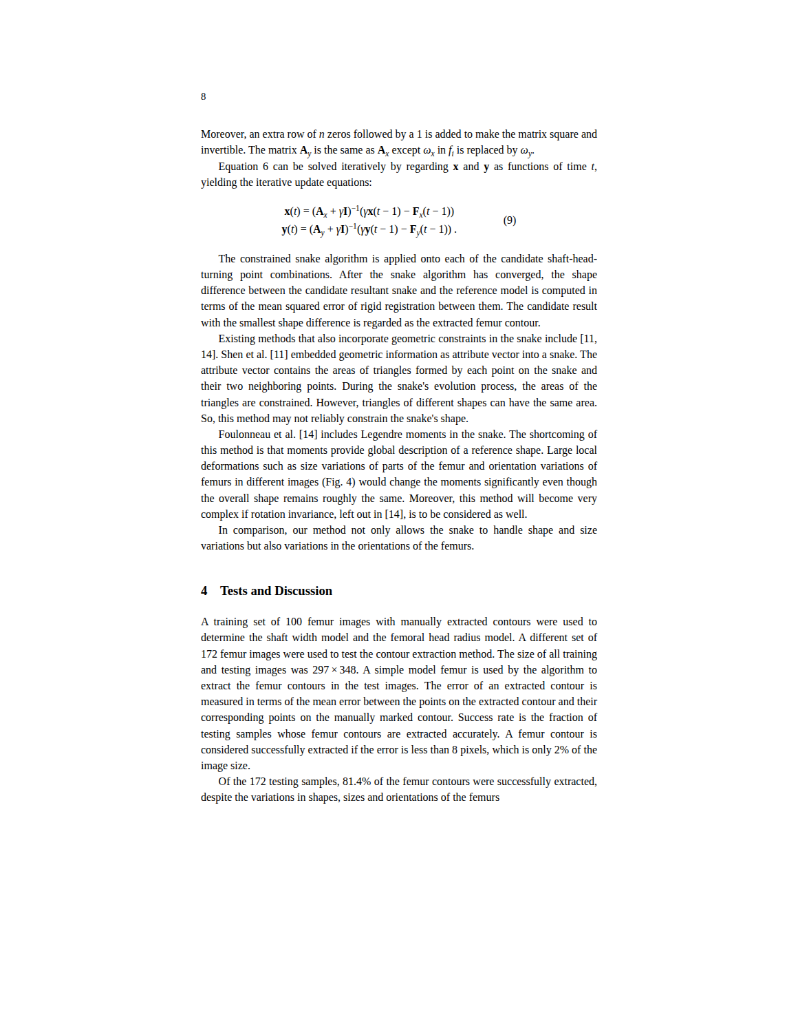8
Moreover, an extra row of n zeros followed by a 1 is added to make the matrix square and invertible. The matrix Ay is the same as Ax except ωx in fi is replaced by ωy.
Equation 6 can be solved iteratively by regarding x and y as functions of time t, yielding the iterative update equations:
x(t) = (Ax + γI)−1(γx(t − 1) − Fx(t − 1))
y(t) = (Ay + γI)−1(γy(t − 1) − Fy(t − 1)) .
(9)
The constrained snake algorithm is applied onto each of the candidate shaft-head-turning point combinations. After the snake algorithm has converged, the shape difference between the candidate resultant snake and the reference model is computed in terms of the mean squared error of rigid registration between them. The candidate result with the smallest shape difference is regarded as the extracted femur contour.
Existing methods that also incorporate geometric constraints in the snake include [11, 14]. Shen et al. [11] embedded geometric information as attribute vector into a snake. The attribute vector contains the areas of triangles formed by each point on the snake and their two neighboring points. During the snake's evolution process, the areas of the triangles are constrained. However, triangles of different shapes can have the same area. So, this method may not reliably constrain the snake's shape.
Foulonneau et al. [14] includes Legendre moments in the snake. The shortcoming of this method is that moments provide global description of a reference shape. Large local deformations such as size variations of parts of the femur and orientation variations of femurs in different images (Fig. 4) would change the moments significantly even though the overall shape remains roughly the same. Moreover, this method will become very complex if rotation invariance, left out in [14], is to be considered as well.
In comparison, our method not only allows the snake to handle shape and size variations but also variations in the orientations of the femurs.
4 Tests and Discussion
A training set of 100 femur images with manually extracted contours were used to determine the shaft width model and the femoral head radius model. A different set of 172 femur images were used to test the contour extraction method. The size of all training and testing images was 297 × 348. A simple model femur is used by the algorithm to extract the femur contours in the test images. The error of an extracted contour is measured in terms of the mean error between the points on the extracted contour and their corresponding points on the manually marked contour. Success rate is the fraction of testing samples whose femur contours are extracted accurately. A femur contour is considered successfully extracted if the error is less than 8 pixels, which is only 2% of the image size.
Of the 172 testing samples, 81.4% of the femur contours were successfully extracted, despite the variations in shapes, sizes and orientations of the femurs